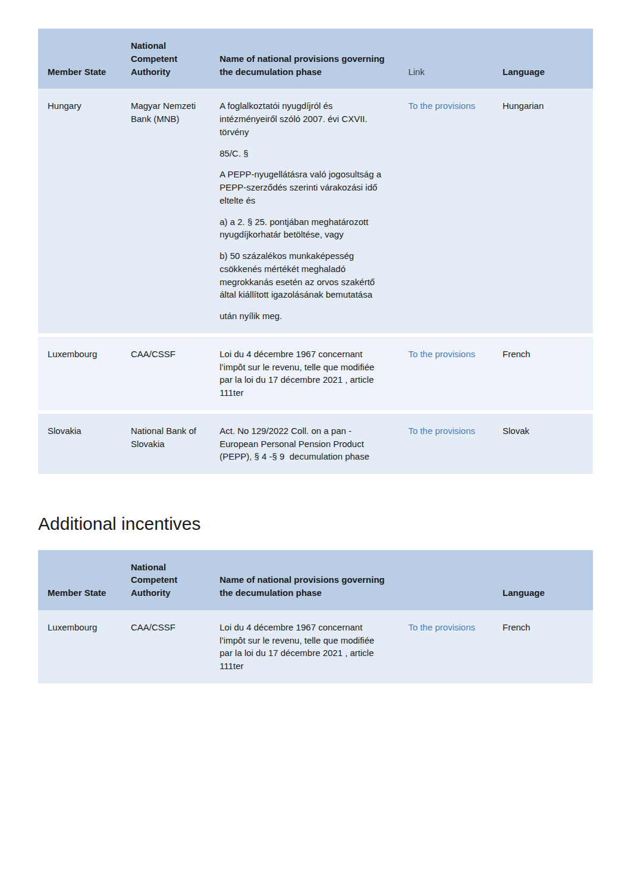| Member State | National Competent Authority | Name of national provisions governing the decumulation phase | Link | Language |
| --- | --- | --- | --- | --- |
| Hungary | Magyar Nemzeti Bank (MNB) | A foglalkoztatói nyugdíjról és intézményeiről szóló 2007. évi CXVII. törvény 85/C. § A PEPP-nyugellátásra való jogosultság a PEPP-szerződés szerinti várakozási idő eltelte és a) a 2. § 25. pontjában meghatározott nyugdíjkorhatár betöltése, vagy b) 50 százalékos munkaképesség csökkenés mértékét meghaladó megrokkanás esetén az orvos szakértő által kiállított igazolásának bemutatása után nyílik meg. | To the provisions | Hungarian |
| Luxembourg | CAA/CSSF | Loi du 4 décembre 1967 concernant l’impôt sur le revenu, telle que modifiée par la loi du 17 décembre 2021 , article 111ter | To the provisions | French |
| Slovakia | National Bank of Slovakia | Act. No 129/2022 Coll. on a pan - European Personal Pension Product (PEPP), § 4 -§ 9 decumulation phase | To the provisions | Slovak |
Additional incentives
| Member State | National Competent Authority | Name of national provisions governing the decumulation phase | | Language |
| --- | --- | --- | --- | --- |
| Luxembourg | CAA/CSSF | Loi du 4 décembre 1967 concernant l’impôt sur le revenu, telle que modifiée par la loi du 17 décembre 2021 , article 111ter | To the provisions | French |